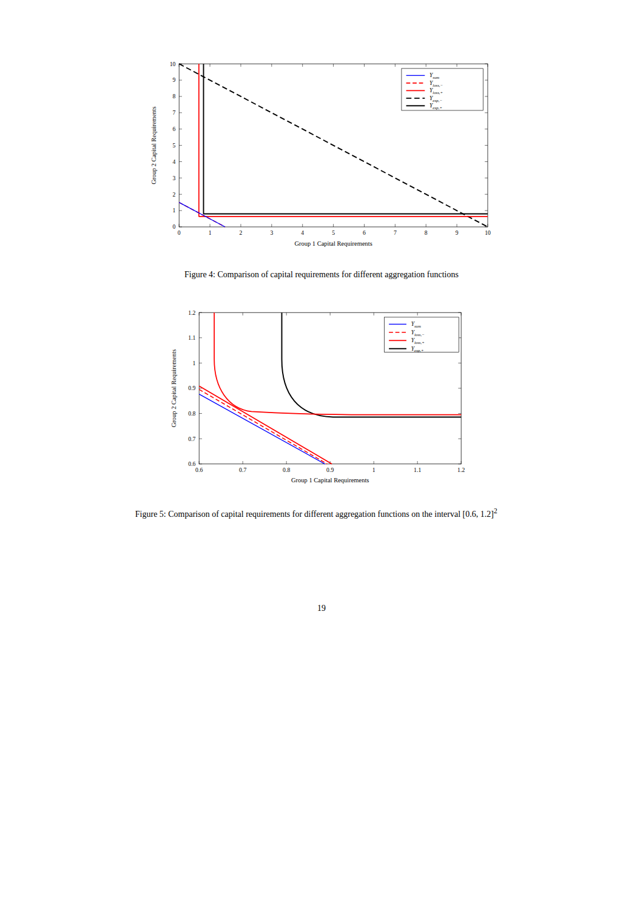0 1 2 3 4 5 6 7 8 9 10 0 1 2 3 4 5 6 7 8 9 10 Group 1 Capital Requirements Group 2 Capital Requirements Ysum Yloss,− Yloss,+ Yexp,− Yexp,+
Figure 4: Comparison of capital requirements for different aggregation functions
0.6 0.7 0.8 0.9 1 1.1 1.2 0.6 0.7 0.8 0.9 1 1.1 1.2 Group 1 Capital Requirements Group 2 Capital Requirements Ysum Yloss,− Yloss,+ Yexp,+
Figure 5: Comparison of capital requirements for different aggregation functions on the interval [0.6, 1.2]2
19